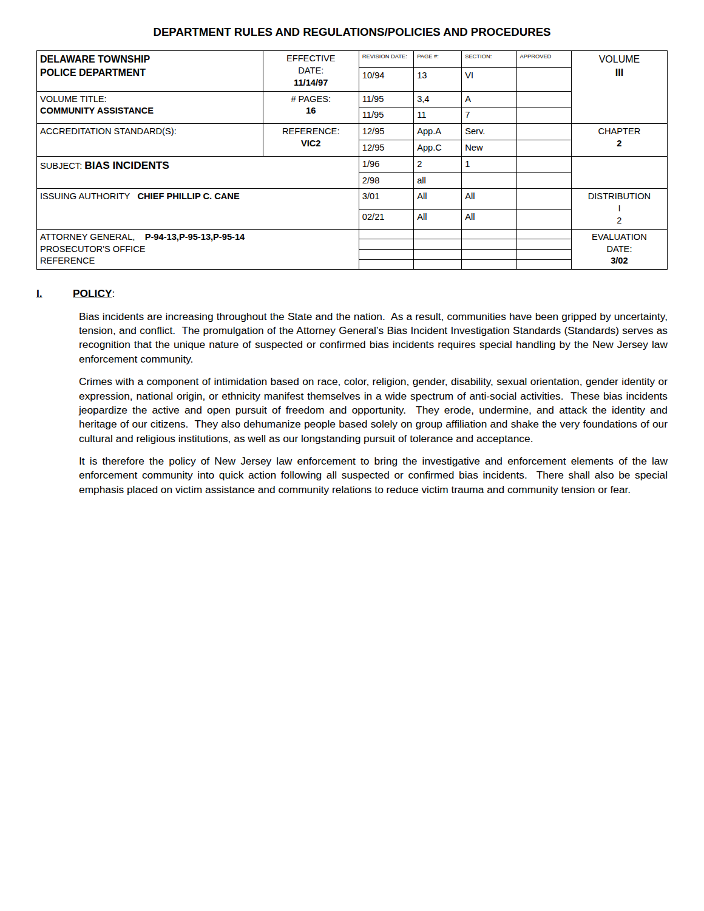DEPARTMENT RULES AND REGULATIONS/POLICIES AND PROCEDURES
| DELAWARE TOWNSHIP POLICE DEPARTMENT | EFFECTIVE DATE: 11/14/97 | REVISION DATE: | PAGE #: | SECTION: | APPROVED | VOLUME III |
| 10/94 | 13 | VI | |
| VOLUME TITLE: COMMUNITY ASSISTANCE | # PAGES: 16 | 11/95 | 3,4 | A | |
| 11/95 | 11 | 7 | |
| ACCREDITATION STANDARD(S): | REFERENCE: VIC2 | 12/95 | App.A | Serv. | | CHAPTER 2 |
| 12/95 | App.C | New | |
| SUBJECT: BIAS INCIDENTS | 1/96 | 2 | 1 | | |
| 2/98 | all | | |
| ISSUING AUTHORITY CHIEF PHILLIP C. CANE | 3/01 | All | All | | DISTRIBUTION I 2 |
| 02/21 | All | All | |
| ATTORNEY GENERAL, P-94-13,P-95-13,P-95-14 PROSECUTOR'S OFFICE REFERENCE | | | | | EVALUATION DATE: 3/02 |
I. POLICY:
Bias incidents are increasing throughout the State and the nation. As a result, communities have been gripped by uncertainty, tension, and conflict. The promulgation of the Attorney General’s Bias Incident Investigation Standards (Standards) serves as recognition that the unique nature of suspected or confirmed bias incidents requires special handling by the New Jersey law enforcement community.
Crimes with a component of intimidation based on race, color, religion, gender, disability, sexual orientation, gender identity or expression, national origin, or ethnicity manifest themselves in a wide spectrum of anti-social activities. These bias incidents jeopardize the active and open pursuit of freedom and opportunity. They erode, undermine, and attack the identity and heritage of our citizens. They also dehumanize people based solely on group affiliation and shake the very foundations of our cultural and religious institutions, as well as our longstanding pursuit of tolerance and acceptance.
It is therefore the policy of New Jersey law enforcement to bring the investigative and enforcement elements of the law enforcement community into quick action following all suspected or confirmed bias incidents. There shall also be special emphasis placed on victim assistance and community relations to reduce victim trauma and community tension or fear.